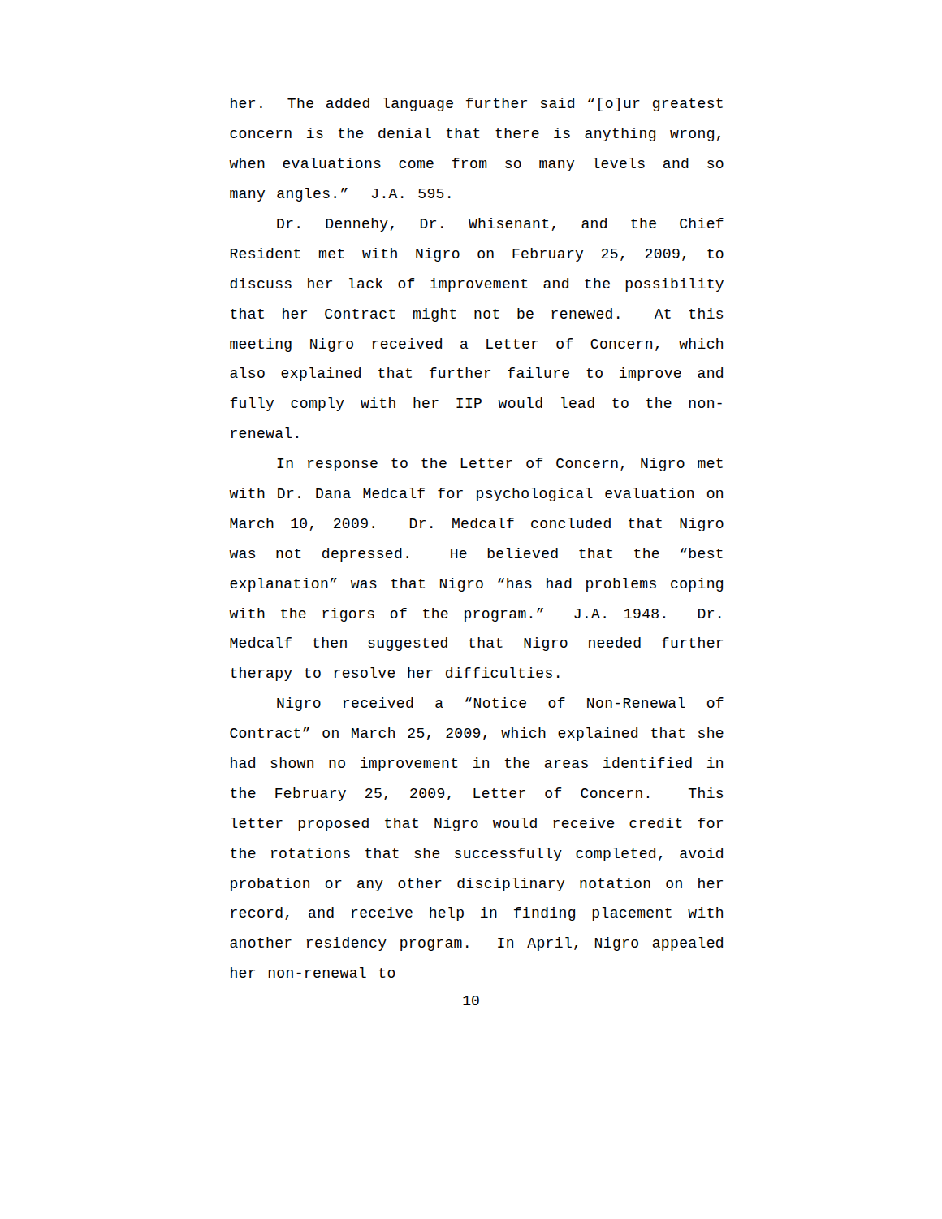her. The added language further said “[o]ur greatest concern is the denial that there is anything wrong, when evaluations come from so many levels and so many angles.” J.A. 595.
Dr. Dennehy, Dr. Whisenant, and the Chief Resident met with Nigro on February 25, 2009, to discuss her lack of improvement and the possibility that her Contract might not be renewed. At this meeting Nigro received a Letter of Concern, which also explained that further failure to improve and fully comply with her IIP would lead to the non-renewal.
In response to the Letter of Concern, Nigro met with Dr. Dana Medcalf for psychological evaluation on March 10, 2009. Dr. Medcalf concluded that Nigro was not depressed. He believed that the “best explanation” was that Nigro “has had problems coping with the rigors of the program.” J.A. 1948. Dr. Medcalf then suggested that Nigro needed further therapy to resolve her difficulties.
Nigro received a “Notice of Non-Renewal of Contract” on March 25, 2009, which explained that she had shown no improvement in the areas identified in the February 25, 2009, Letter of Concern. This letter proposed that Nigro would receive credit for the rotations that she successfully completed, avoid probation or any other disciplinary notation on her record, and receive help in finding placement with another residency program. In April, Nigro appealed her non-renewal to
10